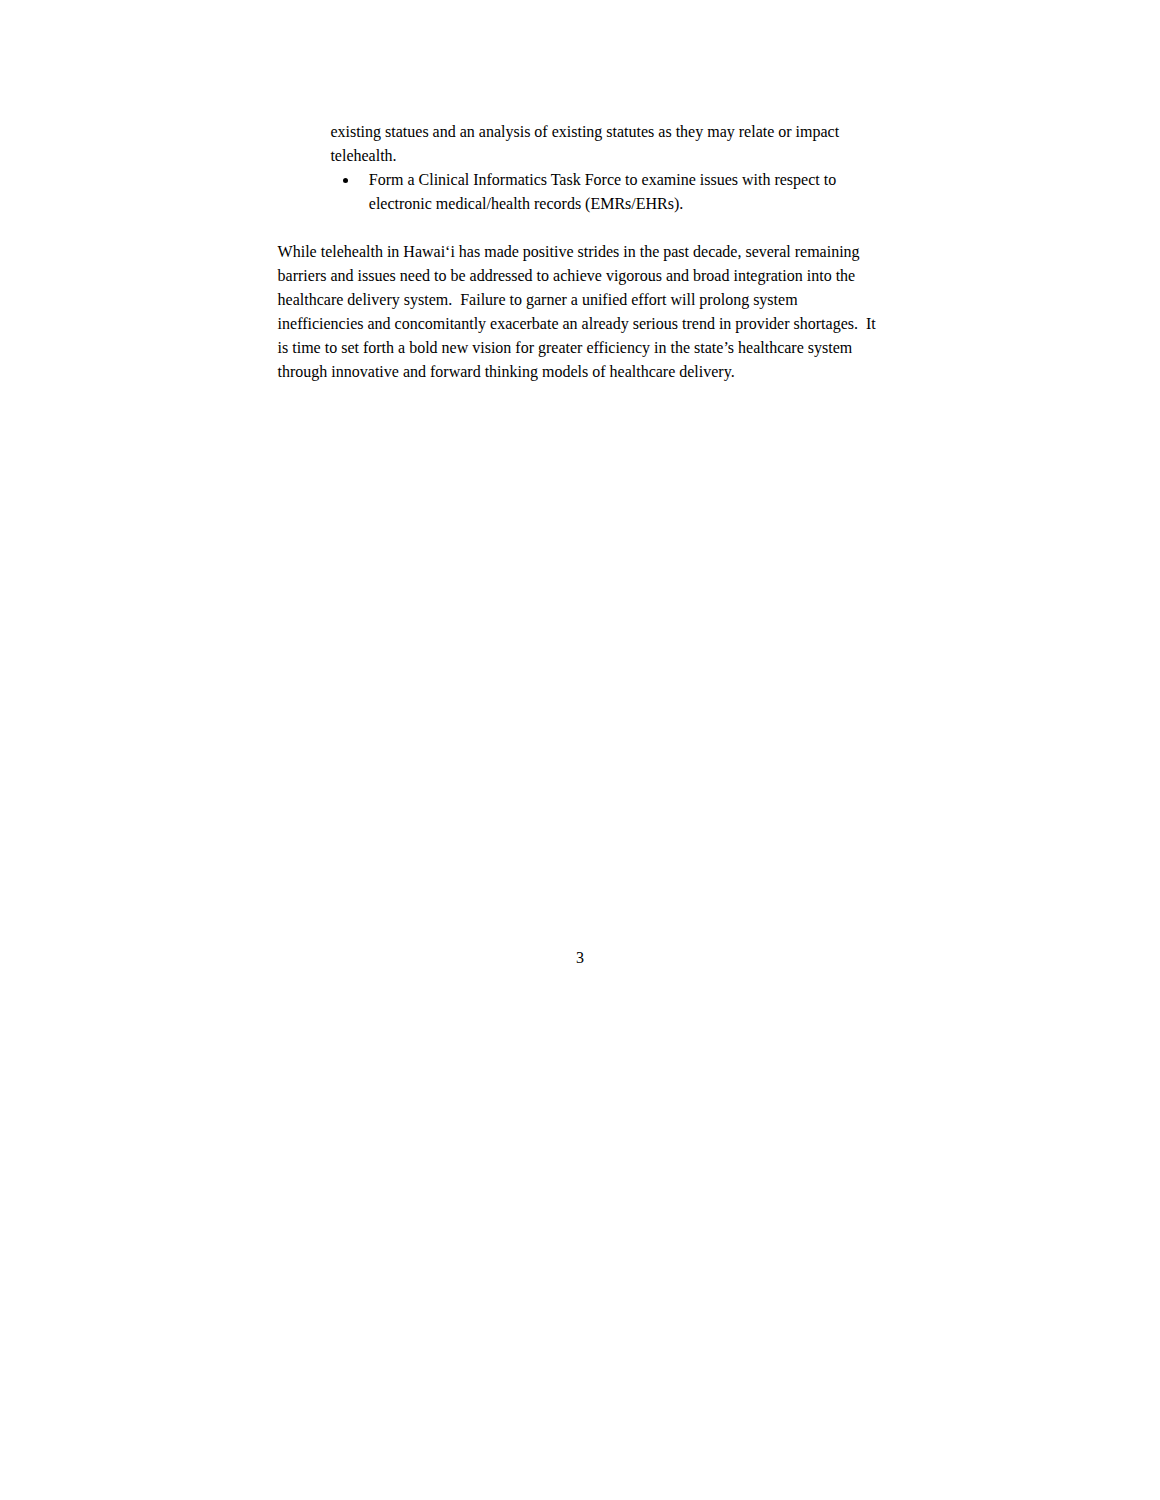existing statues and an analysis of existing statutes as they may relate or impact telehealth.
Form a Clinical Informatics Task Force to examine issues with respect to electronic medical/health records (EMRs/EHRs).
While telehealth in Hawaiʻi has made positive strides in the past decade, several remaining barriers and issues need to be addressed to achieve vigorous and broad integration into the healthcare delivery system. Failure to garner a unified effort will prolong system inefficiencies and concomitantly exacerbate an already serious trend in provider shortages. It is time to set forth a bold new vision for greater efficiency in the state’s healthcare system through innovative and forward thinking models of healthcare delivery.
3